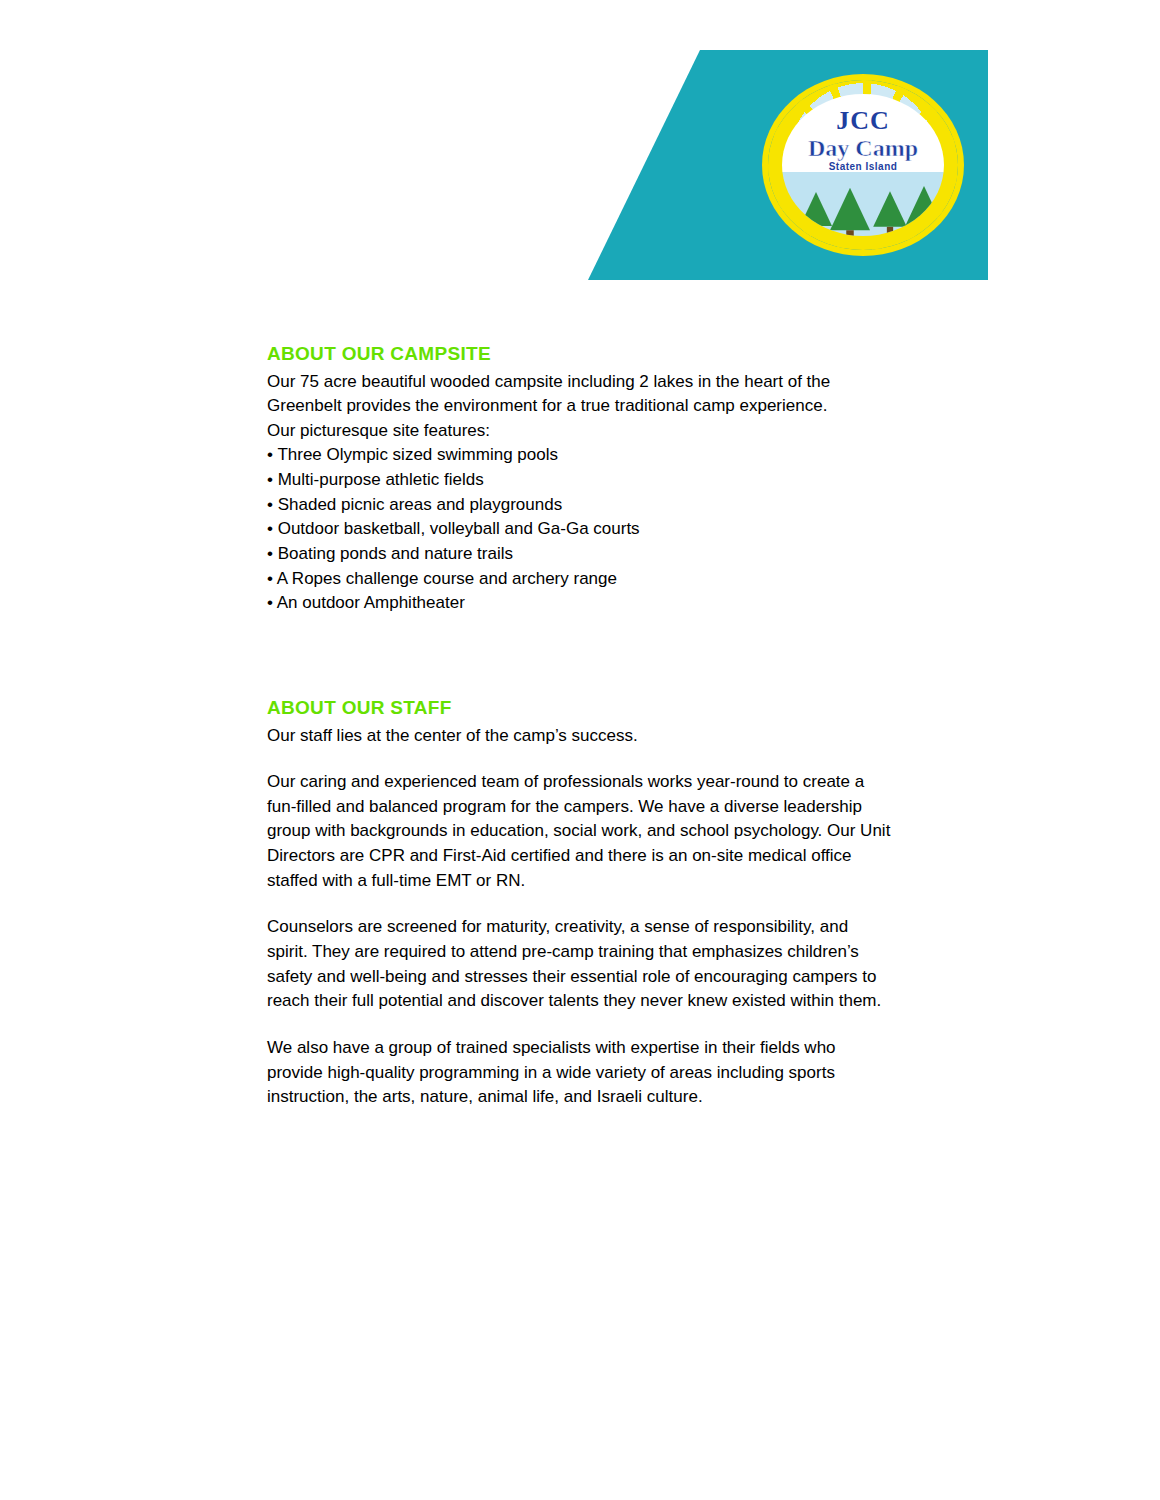JCC
Day Camp
Staten Island
ABOUT OUR CAMPSITE
Our 75 acre beautiful wooded campsite including 2 lakes in the heart of the Greenbelt provides the environment for a true traditional camp experience.
Our picturesque site features:
Three Olympic sized swimming pools
Multi-purpose athletic fields
Shaded picnic areas and playgrounds
Outdoor basketball, volleyball and Ga-Ga courts
Boating ponds and nature trails
A Ropes challenge course and archery range
An outdoor Amphitheater
ABOUT OUR STAFF
Our staff lies at the center of the camp’s success.
Our caring and experienced team of professionals works year-round to create a fun-filled and balanced program for the campers. We have a diverse leadership group with backgrounds in education, social work, and school psychology. Our Unit Directors are CPR and First-Aid certified and there is an on-site medical office staffed with a full-time EMT or RN.
Counselors are screened for maturity, creativity, a sense of responsibility, and spirit. They are required to attend pre-camp training that emphasizes children’s safety and well-being and stresses their essential role of encouraging campers to reach their full potential and discover talents they never knew existed within them.
We also have a group of trained specialists with expertise in their fields who provide high-quality programming in a wide variety of areas including sports instruction, the arts, nature, animal life, and Israeli culture.